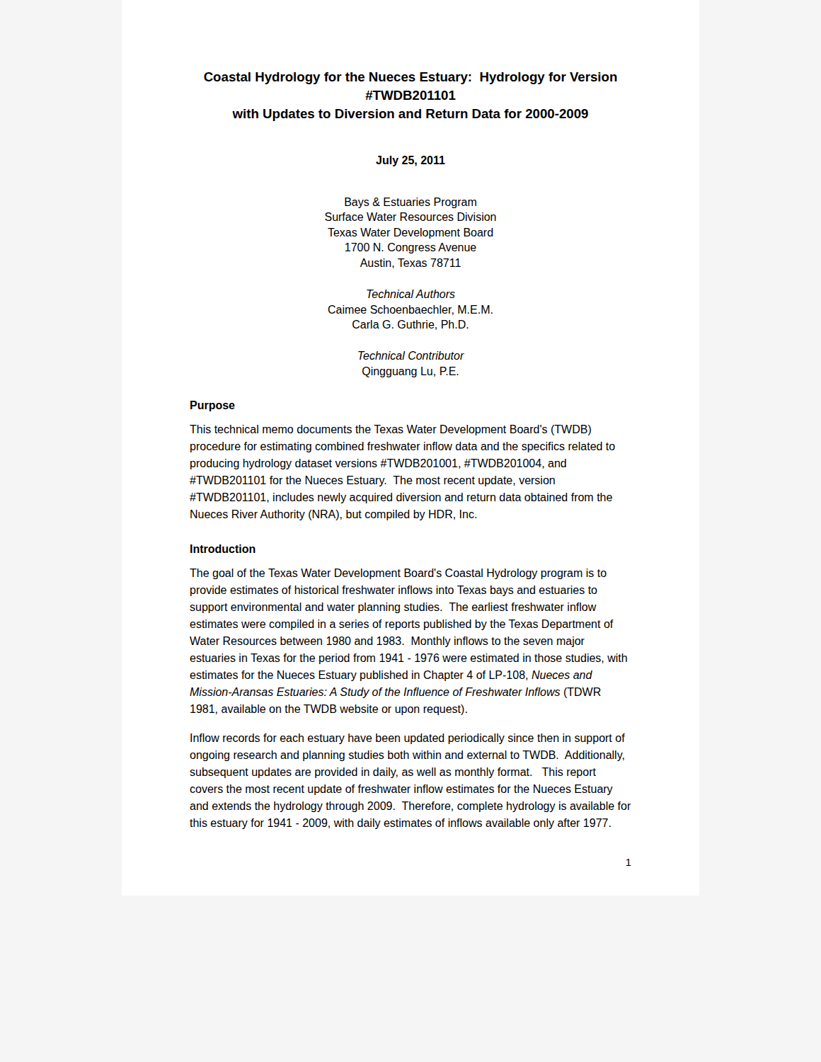Coastal Hydrology for the Nueces Estuary: Hydrology for Version #TWDB201101
with Updates to Diversion and Return Data for 2000-2009
July 25, 2011
Bays & Estuaries Program
Surface Water Resources Division
Texas Water Development Board
1700 N. Congress Avenue
Austin, Texas 78711
Technical Authors
Caimee Schoenbaechler, M.E.M.
Carla G. Guthrie, Ph.D.
Technical Contributor
Qingguang Lu, P.E.
Purpose
This technical memo documents the Texas Water Development Board's (TWDB) procedure for estimating combined freshwater inflow data and the specifics related to producing hydrology dataset versions #TWDB201001, #TWDB201004, and #TWDB201101 for the Nueces Estuary. The most recent update, version #TWDB201101, includes newly acquired diversion and return data obtained from the Nueces River Authority (NRA), but compiled by HDR, Inc.
Introduction
The goal of the Texas Water Development Board's Coastal Hydrology program is to provide estimates of historical freshwater inflows into Texas bays and estuaries to support environmental and water planning studies. The earliest freshwater inflow estimates were compiled in a series of reports published by the Texas Department of Water Resources between 1980 and 1983. Monthly inflows to the seven major estuaries in Texas for the period from 1941 - 1976 were estimated in those studies, with estimates for the Nueces Estuary published in Chapter 4 of LP-108, Nueces and Mission-Aransas Estuaries: A Study of the Influence of Freshwater Inflows (TDWR 1981, available on the TWDB website or upon request).
Inflow records for each estuary have been updated periodically since then in support of ongoing research and planning studies both within and external to TWDB. Additionally, subsequent updates are provided in daily, as well as monthly format. This report covers the most recent update of freshwater inflow estimates for the Nueces Estuary and extends the hydrology through 2009. Therefore, complete hydrology is available for this estuary for 1941 - 2009, with daily estimates of inflows available only after 1977.
1